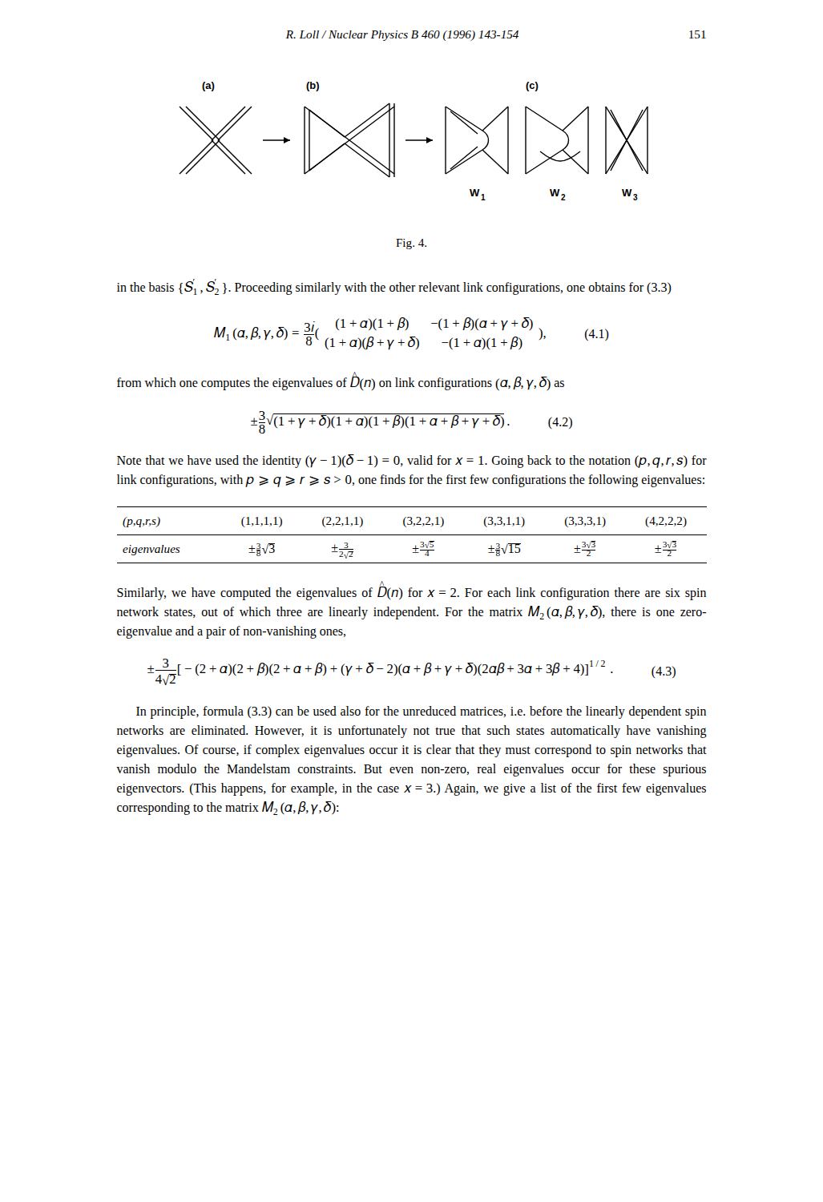R. Loll / Nuclear Physics B 460 (1996) 143-154 151
(a) (b) (c) W1 W2 W3
Fig. 4.
in the basis {S1′,S2′}. Proceeding similarly with the other relevant link configurations, one obtains for (3.3)
M1 (α,β,γ,δ) = 3i8 ( (1+α)(1+β) −(1+β)(α+γ+δ) (1+α)(β+γ+δ) −(1+α)(1+β) ) ,
(4.1)
from which one computes the eigenvalues of D^(n) on link configurations (α,β,γ,δ) as
± 38 (1+γ+δ) (1+α) (1+β) (1+α+β+γ+δ) .
(4.2)
Note that we have used the identity (γ−1)(δ−1)=0, valid for x=1. Going back to the notation (p,q,r,s) for link configurations, with p⩾q⩾r⩾s>0, one finds for the first few configurations the following eigenvalues:
| ( p , q , r , s ) | (1,1,1,1) | (2,2,1,1) | (3,2,2,1) | (3,3,1,1) | (3,3,3,1) | (4,2,2,2) |
| --- | --- | --- | --- | --- | --- | --- |
| eigenvalues | ± 3 8 3 | ± 3 2 2 | ± 3 5 4 | ± 3 8 15 | ± 3 3 2 | ± 3 3 2 |
Similarly, we have computed the eigenvalues of D^(n) for x=2. For each link configuration there are six spin network states, out of which three are linearly independent. For the matrix M2(α,β,γ,δ), there is one zero-eigenvalue and a pair of non-vanishing ones,
± 342 [ − (2+α) (2+β) (2+α+β) + (γ+δ−2) (α+β+γ+δ) (2αβ+3α+3β+4) ] 1/2 .
(4.3)
In principle, formula (3.3) can be used also for the unreduced matrices, i.e. before the linearly dependent spin networks are eliminated. However, it is unfortunately not true that such states automatically have vanishing eigenvalues. Of course, if complex eigenvalues occur it is clear that they must correspond to spin networks that vanish modulo the Mandelstam constraints. But even non-zero, real eigenvalues occur for these spurious eigenvectors. (This happens, for example, in the case x=3.) Again, we give a list of the first few eigenvalues corresponding to the matrix M2(α,β,γ,δ):